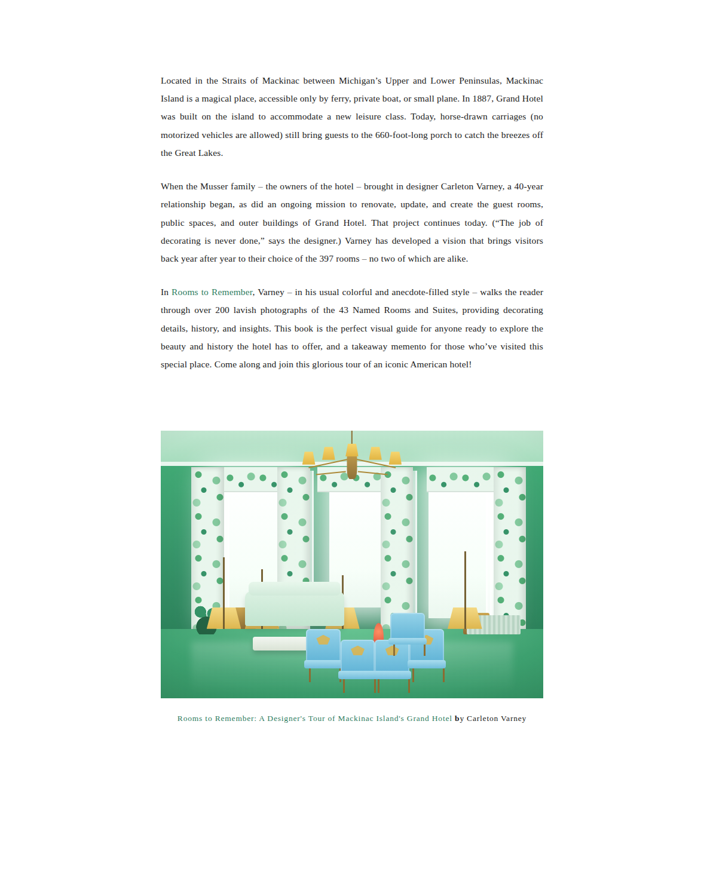Located in the Straits of Mackinac between Michigan’s Upper and Lower Peninsulas, Mackinac Island is a magical place, accessible only by ferry, private boat, or small plane. In 1887, Grand Hotel was built on the island to accommodate a new leisure class. Today, horse-drawn carriages (no motorized vehicles are allowed) still bring guests to the 660-foot-long porch to catch the breezes off the Great Lakes.
When the Musser family – the owners of the hotel – brought in designer Carleton Varney, a 40-year relationship began, as did an ongoing mission to renovate, update, and create the guest rooms, public spaces, and outer buildings of Grand Hotel. That project continues today. (“The job of decorating is never done,” says the designer.) Varney has developed a vision that brings visitors back year after year to their choice of the 397 rooms – no two of which are alike.
In Rooms to Remember, Varney – in his usual colorful and anecdote-filled style – walks the reader through over 200 lavish photographs of the 43 Named Rooms and Suites, providing decorating details, history, and insights. This book is the perfect visual guide for anyone ready to explore the beauty and history the hotel has to offer, and a takeaway memento for those who’ve visited this special place. Come along and join this glorious tour of an iconic American hotel!
Rooms to Remember: A Designer's Tour of Mackinac Island's Grand Hotel by Carleton Varney